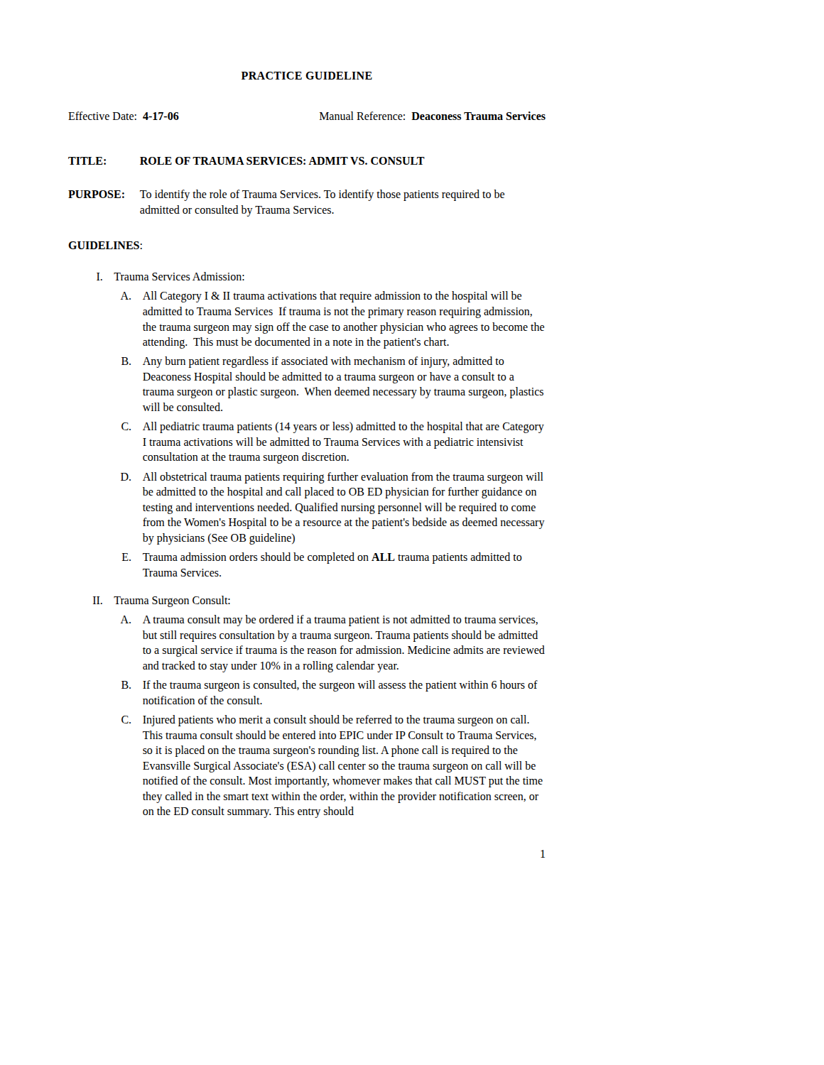PRACTICE GUIDELINE
Effective Date: 4-17-06
Manual Reference: Deaconess Trauma Services
TITLE: ROLE OF TRAUMA SERVICES: ADMIT VS. CONSULT
PURPOSE: To identify the role of Trauma Services. To identify those patients required to be admitted or consulted by Trauma Services.
GUIDELINES:
Trauma Services Admission:
All Category I & II trauma activations that require admission to the hospital will be admitted to Trauma Services If trauma is not the primary reason requiring admission, the trauma surgeon may sign off the case to another physician who agrees to become the attending. This must be documented in a note in the patient's chart.
Any burn patient regardless if associated with mechanism of injury, admitted to Deaconess Hospital should be admitted to a trauma surgeon or have a consult to a trauma surgeon or plastic surgeon. When deemed necessary by trauma surgeon, plastics will be consulted.
All pediatric trauma patients (14 years or less) admitted to the hospital that are Category I trauma activations will be admitted to Trauma Services with a pediatric intensivist consultation at the trauma surgeon discretion.
All obstetrical trauma patients requiring further evaluation from the trauma surgeon will be admitted to the hospital and call placed to OB ED physician for further guidance on testing and interventions needed. Qualified nursing personnel will be required to come from the Women's Hospital to be a resource at the patient's bedside as deemed necessary by physicians (See OB guideline)
Trauma admission orders should be completed on ALL trauma patients admitted to Trauma Services.
Trauma Surgeon Consult:
A trauma consult may be ordered if a trauma patient is not admitted to trauma services, but still requires consultation by a trauma surgeon. Trauma patients should be admitted to a surgical service if trauma is the reason for admission. Medicine admits are reviewed and tracked to stay under 10% in a rolling calendar year.
If the trauma surgeon is consulted, the surgeon will assess the patient within 6 hours of notification of the consult.
Injured patients who merit a consult should be referred to the trauma surgeon on call. This trauma consult should be entered into EPIC under IP Consult to Trauma Services, so it is placed on the trauma surgeon's rounding list. A phone call is required to the Evansville Surgical Associate's (ESA) call center so the trauma surgeon on call will be notified of the consult. Most importantly, whomever makes that call MUST put the time they called in the smart text within the order, within the provider notification screen, or on the ED consult summary. This entry should
1